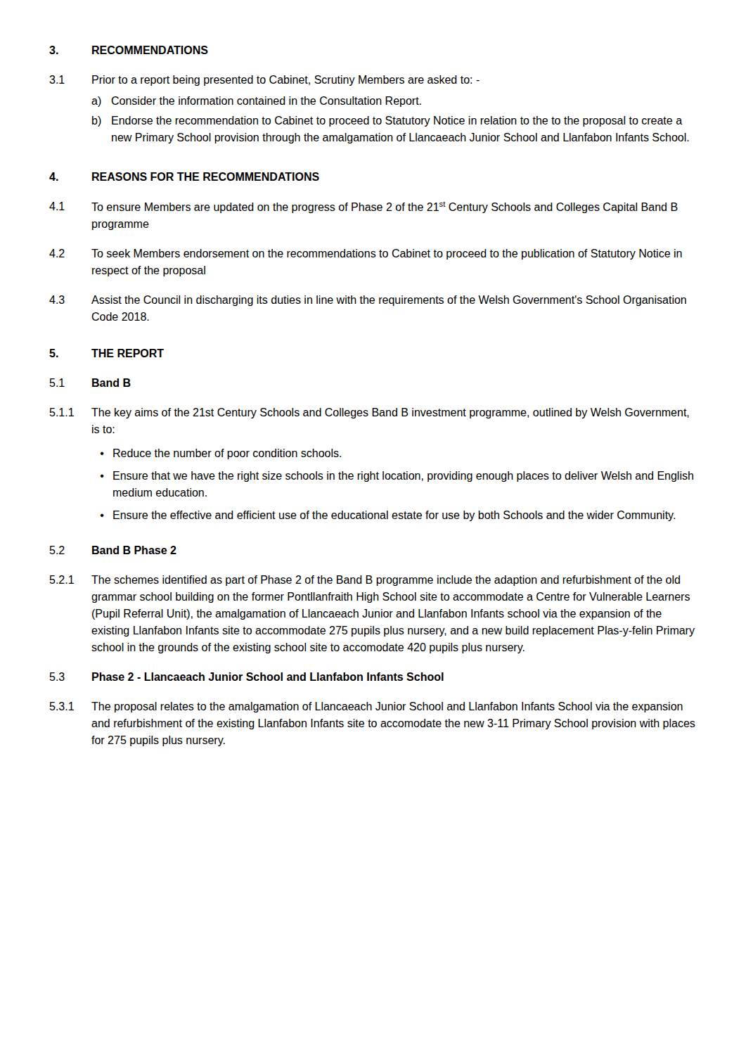3.
Recommendations
3.1
Prior to a report being presented to Cabinet, Scrutiny Members are asked to: -
a) Consider the information contained in the Consultation Report.
b) Endorse the recommendation to Cabinet to proceed to Statutory Notice in relation to the to the proposal to create a new Primary School provision through the amalgamation of Llancaeach Junior School and Llanfabon Infants School.
4.
Reasons for the Recommendations
4.1
To ensure Members are updated on the progress of Phase 2 of the 21st Century Schools and Colleges Capital Band B programme
4.2
To seek Members endorsement on the recommendations to Cabinet to proceed to the publication of Statutory Notice in respect of the proposal
4.3
Assist the Council in discharging its duties in line with the requirements of the Welsh Government's School Organisation Code 2018.
5.
The Report
5.1
Band B
5.1.1
The key aims of the 21st Century Schools and Colleges Band B investment programme, outlined by Welsh Government, is to:
•Reduce the number of poor condition schools.
•Ensure that we have the right size schools in the right location, providing enough places to deliver Welsh and English medium education.
•Ensure the effective and efficient use of the educational estate for use by both Schools and the wider Community.
5.2
Band B Phase 2
5.2.1
The schemes identified as part of Phase 2 of the Band B programme include the adaption and refurbishment of the old grammar school building on the former Pontllanfraith High School site to accommodate a Centre for Vulnerable Learners (Pupil Referral Unit), the amalgamation of Llancaeach Junior and Llanfabon Infants school via the expansion of the existing Llanfabon Infants site to accommodate 275 pupils plus nursery, and a new build replacement Plas-y-felin Primary school in the grounds of the existing school site to accomodate 420 pupils plus nursery.
5.3
Phase 2 - Llancaeach Junior School and Llanfabon Infants School
5.3.1
The proposal relates to the amalgamation of Llancaeach Junior School and Llanfabon Infants School via the expansion and refurbishment of the existing Llanfabon Infants site to accomodate the new 3-11 Primary School provision with places for 275 pupils plus nursery.